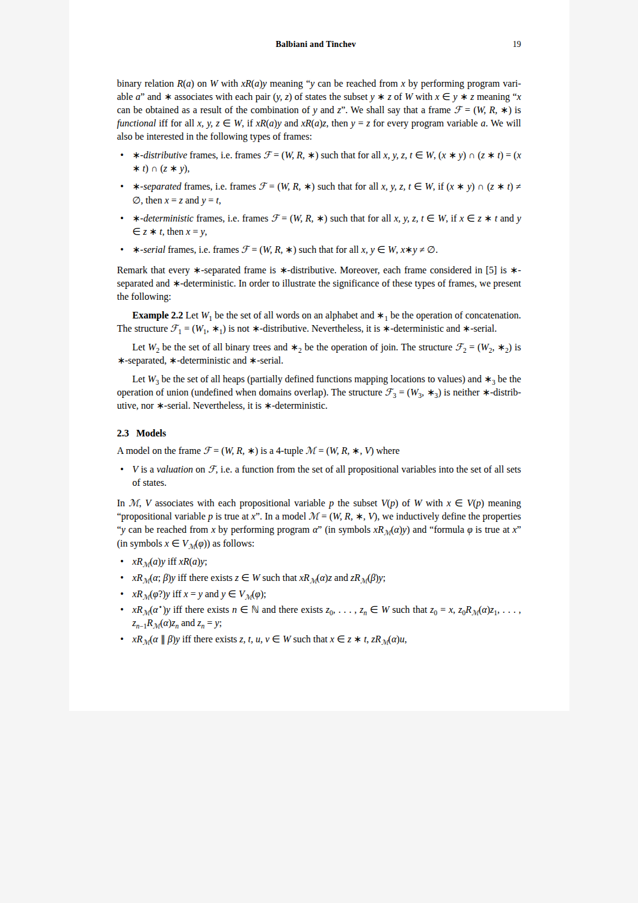Balbiani and Tinchev 19
binary relation R(a) on W with xR(a)y meaning “y can be reached from x by performing program variable a” and ∗ associates with each pair (y, z) of states the subset y ∗ z of W with x ∈ y ∗ z meaning “x can be obtained as a result of the combination of y and z”. We shall say that a frame ℱ = (W, R, ∗) is functional iff for all x, y, z ∈ W, if xR(a)y and xR(a)z, then y = z for every program variable a. We will also be interested in the following types of frames:
∗-distributive frames, i.e. frames ℱ = (W, R, ∗) such that for all x, y, z, t ∈ W, (x ∗ y) ∩ (z ∗ t) = (x ∗ t) ∩ (z ∗ y),
∗-separated frames, i.e. frames ℱ = (W, R, ∗) such that for all x, y, z, t ∈ W, if (x ∗ y) ∩ (z ∗ t) ≠ ∅, then x = z and y = t,
∗-deterministic frames, i.e. frames ℱ = (W, R, ∗) such that for all x, y, z, t ∈ W, if x ∈ z ∗ t and y ∈ z ∗ t, then x = y,
∗-serial frames, i.e. frames ℱ = (W, R, ∗) such that for all x, y ∈ W, x∗y ≠ ∅.
Remark that every ∗-separated frame is ∗-distributive. Moreover, each frame considered in [5] is ∗-separated and ∗-deterministic. In order to illustrate the significance of these types of frames, we present the following:
Example 2.2 Let W1 be the set of all words on an alphabet and ∗1 be the operation of concatenation. The structure ℱ1 = (W1, ∗1) is not ∗-distributive. Nevertheless, it is ∗-deterministic and ∗-serial.
Let W2 be the set of all binary trees and ∗2 be the operation of join. The structure ℱ2 = (W2, ∗2) is ∗-separated, ∗-deterministic and ∗-serial.
Let W3 be the set of all heaps (partially defined functions mapping locations to values) and ∗3 be the operation of union (undefined when domains overlap). The structure ℱ3 = (W3, ∗3) is neither ∗-distributive, nor ∗-serial. Nevertheless, it is ∗-deterministic.
2.3 Models
A model on the frame ℱ = (W, R, ∗) is a 4-tuple ℳ = (W, R, ∗, V) where
V is a valuation on ℱ, i.e. a function from the set of all propositional variables into the set of all sets of states.
In ℳ, V associates with each propositional variable p the subset V(p) of W with x ∈ V(p) meaning “propositional variable p is true at x”. In a model ℳ = (W, R, ∗, V), we inductively define the properties “y can be reached from x by performing program α” (in symbols xRℳ(α)y) and “formula φ is true at x” (in symbols x ∈ Vℳ(φ)) as follows:
xRℳ(a)y iff xR(a)y;
xRℳ(α; β)y iff there exists z ∈ W such that xRℳ(α)z and zRℳ(β)y;
xRℳ(φ?)y iff x = y and y ∈ Vℳ(φ);
xRℳ(α⋆)y iff there exists n ∈ ℕ and there exists z0, . . . , zn ∈ W such that z0 = x, z0Rℳ(α)z1, . . . , zn−1Rℳ(α)zn and zn = y;
xRℳ(α ∥ β)y iff there exists z, t, u, v ∈ W such that x ∈ z ∗ t, zRℳ(α)u,